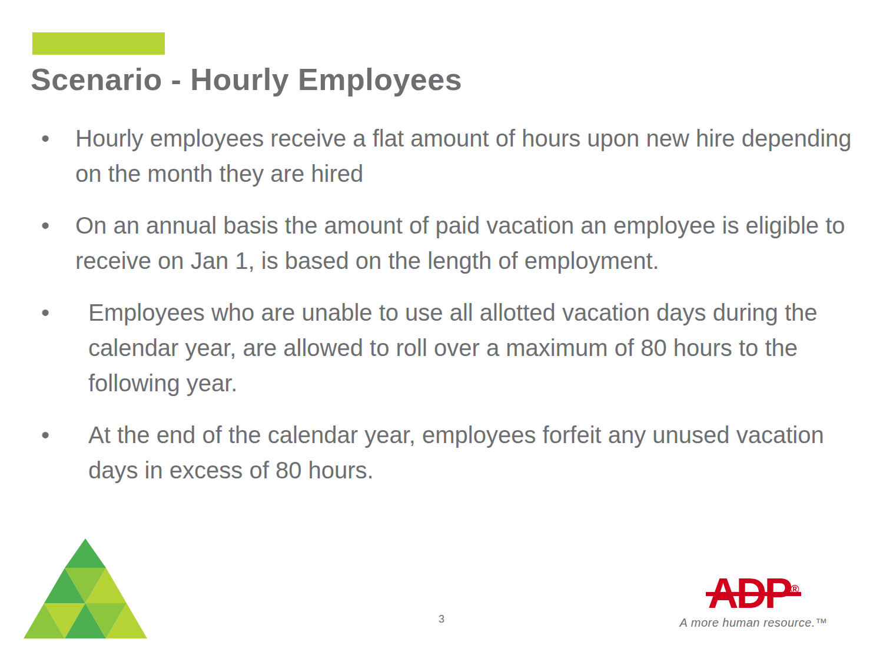Scenario - Hourly Employees
Hourly employees receive a flat amount of hours upon new hire depending on the month they are hired
On an annual basis the amount of paid vacation an employee is eligible to receive on Jan 1, is based on the length of employment.
Employees who are unable to use all allotted vacation days during the calendar year, are allowed to roll over a maximum of 80 hours to the following year.
At the end of the calendar year, employees forfeit any unused vacation days in excess of 80 hours.
3
ADP®
A more human resource.™